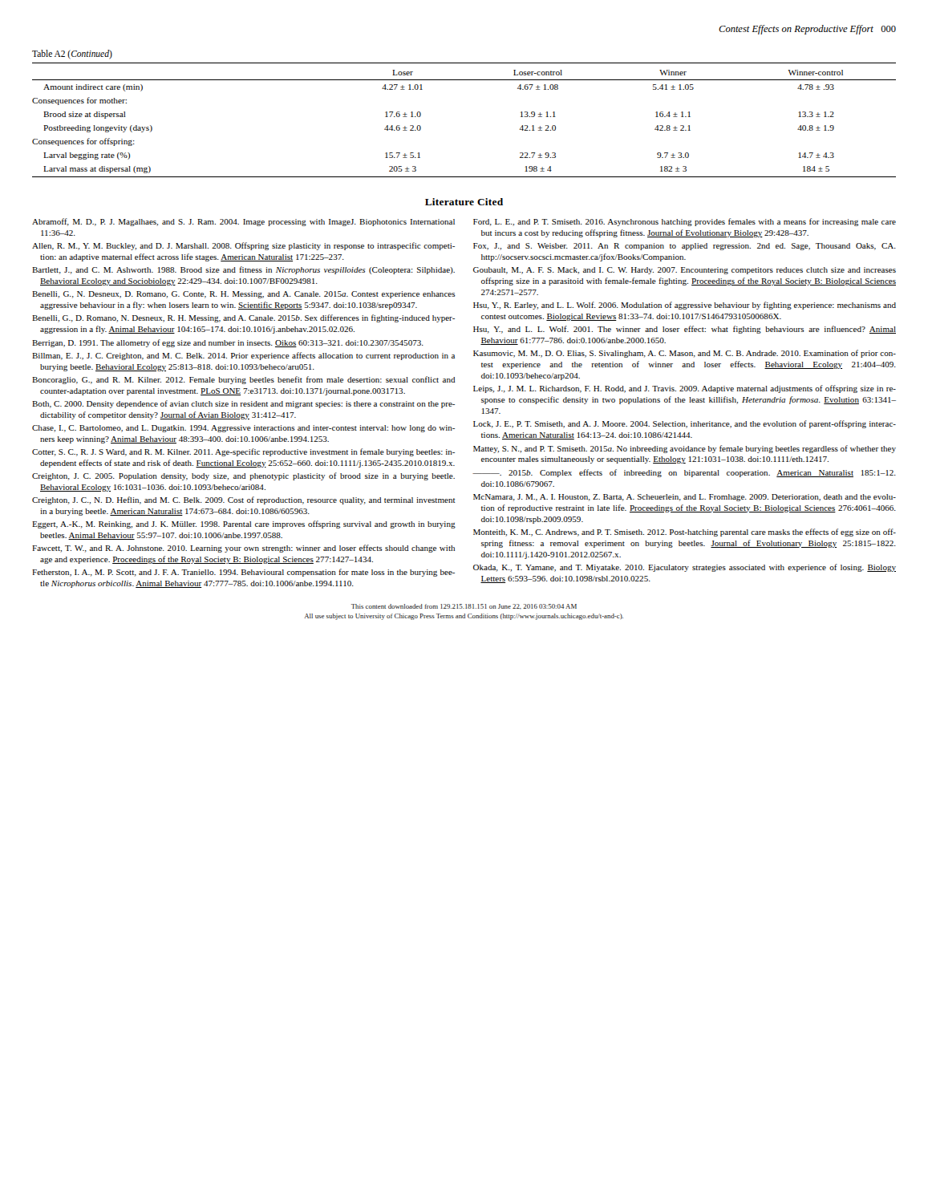Contest Effects on Reproductive Effort 000
Table A2 (Continued)
| | Loser | Loser-control | Winner | Winner-control |
| --- | --- | --- | --- | --- |
| Amount indirect care (min) | 4.27 ± 1.01 | 4.67 ± 1.08 | 5.41 ± 1.05 | 4.78 ± .93 |
| Consequences for mother: | | | | |
| Brood size at dispersal | 17.6 ± 1.0 | 13.9 ± 1.1 | 16.4 ± 1.1 | 13.3 ± 1.2 |
| Postbreeding longevity (days) | 44.6 ± 2.0 | 42.1 ± 2.0 | 42.8 ± 2.1 | 40.8 ± 1.9 |
| Consequences for offspring: | | | | |
| Larval begging rate (%) | 15.7 ± 5.1 | 22.7 ± 9.3 | 9.7 ± 3.0 | 14.7 ± 4.3 |
| Larval mass at dispersal (mg) | 205 ± 3 | 198 ± 4 | 182 ± 3 | 184 ± 5 |
Literature Cited
Abramoff, M. D., P. J. Magalhaes, and S. J. Ram. 2004. Image processing with ImageJ. Biophotonics International 11:36–42.
Allen, R. M., Y. M. Buckley, and D. J. Marshall. 2008. Offspring size plasticity in response to intraspecific competition: an adaptive maternal effect across life stages. American Naturalist 171:225–237.
Bartlett, J., and C. M. Ashworth. 1988. Brood size and fitness in Nicrophorus vespilloides (Coleoptera: Silphidae). Behavioral Ecology and Sociobiology 22:429–434. doi:10.1007/BF00294981.
Benelli, G., N. Desneux, D. Romano, G. Conte, R. H. Messing, and A. Canale. 2015a. Contest experience enhances aggressive behaviour in a fly: when losers learn to win. Scientific Reports 5:9347. doi:10.1038/srep09347.
Benelli, G., D. Romano, N. Desneux, R. H. Messing, and A. Canale. 2015b. Sex differences in fighting-induced hyperaggression in a fly. Animal Behaviour 104:165–174. doi:10.1016/j.anbehav.2015.02.026.
Berrigan, D. 1991. The allometry of egg size and number in insects. Oikos 60:313–321. doi:10.2307/3545073.
Billman, E. J., J. C. Creighton, and M. C. Belk. 2014. Prior experience affects allocation to current reproduction in a burying beetle. Behavioral Ecology 25:813–818. doi:10.1093/beheco/aru051.
Boncoraglio, G., and R. M. Kilner. 2012. Female burying beetles benefit from male desertion: sexual conflict and counter-adaptation over parental investment. PLoS ONE 7:e31713. doi:10.1371/journal.pone.0031713.
Both, C. 2000. Density dependence of avian clutch size in resident and migrant species: is there a constraint on the predictability of competitor density? Journal of Avian Biology 31:412–417.
Chase, I., C. Bartolomeo, and L. Dugatkin. 1994. Aggressive interactions and inter-contest interval: how long do winners keep winning? Animal Behaviour 48:393–400. doi:10.1006/anbe.1994.1253.
Cotter, S. C., R. J. S Ward, and R. M. Kilner. 2011. Age-specific reproductive investment in female burying beetles: independent effects of state and risk of death. Functional Ecology 25:652–660. doi:10.1111/j.1365-2435.2010.01819.x.
Creighton, J. C. 2005. Population density, body size, and phenotypic plasticity of brood size in a burying beetle. Behavioral Ecology 16:1031–1036. doi:10.1093/beheco/ari084.
Creighton, J. C., N. D. Heflin, and M. C. Belk. 2009. Cost of reproduction, resource quality, and terminal investment in a burying beetle. American Naturalist 174:673–684. doi:10.1086/605963.
Eggert, A.-K., M. Reinking, and J. K. Müller. 1998. Parental care improves offspring survival and growth in burying beetles. Animal Behaviour 55:97–107. doi:10.1006/anbe.1997.0588.
Fawcett, T. W., and R. A. Johnstone. 2010. Learning your own strength: winner and loser effects should change with age and experience. Proceedings of the Royal Society B: Biological Sciences 277:1427–1434.
Fetherston, I. A., M. P. Scott, and J. F. A. Traniello. 1994. Behavioural compensation for mate loss in the burying beetle Nicrophorus orbicollis. Animal Behaviour 47:777–785. doi:10.1006/anbe.1994.1110.
Ford, L. E., and P. T. Smiseth. 2016. Asynchronous hatching provides females with a means for increasing male care but incurs a cost by reducing offspring fitness. Journal of Evolutionary Biology 29:428–437.
Fox, J., and S. Weisber. 2011. An R companion to applied regression. 2nd ed. Sage, Thousand Oaks, CA. http://socserv.socsci.mcmaster.ca/jfox/Books/Companion.
Goubault, M., A. F. S. Mack, and I. C. W. Hardy. 2007. Encountering competitors reduces clutch size and increases offspring size in a parasitoid with female-female fighting. Proceedings of the Royal Society B: Biological Sciences 274:2571–2577.
Hsu, Y., R. Earley, and L. L. Wolf. 2006. Modulation of aggressive behaviour by fighting experience: mechanisms and contest outcomes. Biological Reviews 81:33–74. doi:10.1017/S146479310500686X.
Hsu, Y., and L. L. Wolf. 2001. The winner and loser effect: what fighting behaviours are influenced? Animal Behaviour 61:777–786. doi:0.1006/anbe.2000.1650.
Kasumovic, M. M., D. O. Elias, S. Sivalingham, A. C. Mason, and M. C. B. Andrade. 2010. Examination of prior contest experience and the retention of winner and loser effects. Behavioral Ecology 21:404–409. doi:10.1093/beheco/arp204.
Leips, J., J. M. L. Richardson, F. H. Rodd, and J. Travis. 2009. Adaptive maternal adjustments of offspring size in response to conspecific density in two populations of the least killifish, Heterandria formosa. Evolution 63:1341–1347.
Lock, J. E., P. T. Smiseth, and A. J. Moore. 2004. Selection, inheritance, and the evolution of parent-offspring interactions. American Naturalist 164:13–24. doi:10.1086/421444.
Mattey, S. N., and P. T. Smiseth. 2015a. No inbreeding avoidance by female burying beetles regardless of whether they encounter males simultaneously or sequentially. Ethology 121:1031–1038. doi:10.1111/eth.12417.
———. 2015b. Complex effects of inbreeding on biparental cooperation. American Naturalist 185:1–12. doi:10.1086/679067.
McNamara, J. M., A. I. Houston, Z. Barta, A. Scheuerlein, and L. Fromhage. 2009. Deterioration, death and the evolution of reproductive restraint in late life. Proceedings of the Royal Society B: Biological Sciences 276:4061–4066. doi:10.1098/rspb.2009.0959.
Monteith, K. M., C. Andrews, and P. T. Smiseth. 2012. Post-hatching parental care masks the effects of egg size on offspring fitness: a removal experiment on burying beetles. Journal of Evolutionary Biology 25:1815–1822. doi:10.1111/j.1420-9101.2012.02567.x.
Okada, K., T. Yamane, and T. Miyatake. 2010. Ejaculatory strategies associated with experience of losing. Biology Letters 6:593–596. doi:10.1098/rsbl.2010.0225.
This content downloaded from 129.215.181.151 on June 22, 2016 03:50:04 AM
All use subject to University of Chicago Press Terms and Conditions (http://www.journals.uchicago.edu/t-and-c).